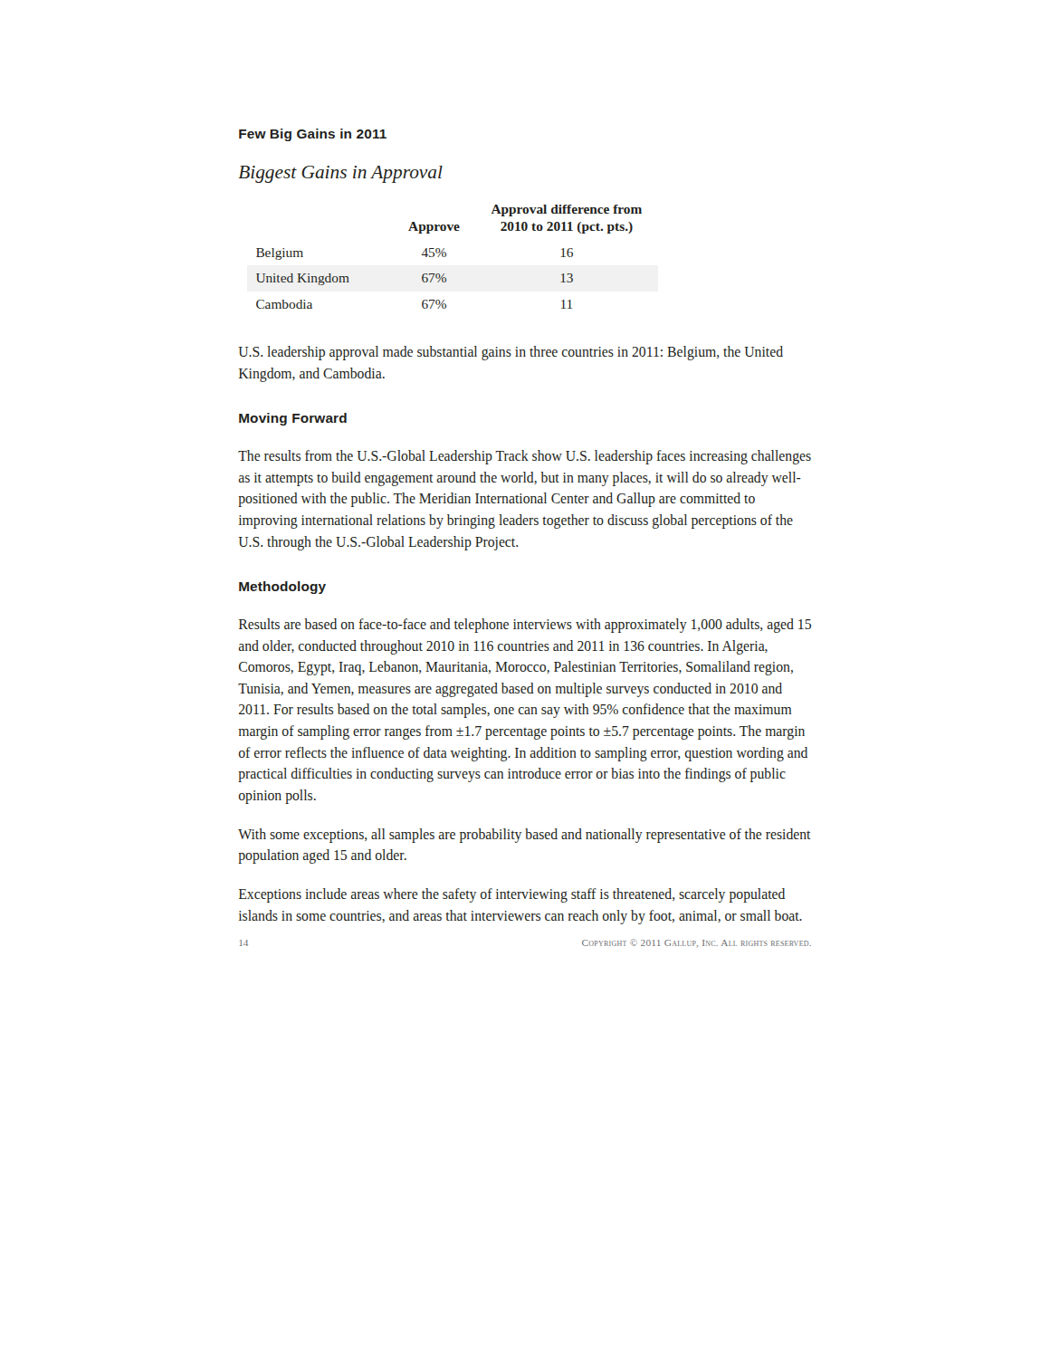Few Big Gains in 2011
Biggest Gains in Approval
| | Approve | Approval difference from 2010 to 2011 (pct. pts.) |
| --- | --- | --- |
| Belgium | 45% | 16 |
| United Kingdom | 67% | 13 |
| Cambodia | 67% | 11 |
U.S. leadership approval made substantial gains in three countries in 2011: Belgium, the United Kingdom, and Cambodia.
Moving Forward
The results from the U.S.-Global Leadership Track show U.S. leadership faces increasing challenges as it attempts to build engagement around the world, but in many places, it will do so already well-positioned with the public. The Meridian International Center and Gallup are committed to improving international relations by bringing leaders together to discuss global perceptions of the U.S. through the U.S.-Global Leadership Project.
Methodology
Results are based on face-to-face and telephone interviews with approximately 1,000 adults, aged 15 and older, conducted throughout 2010 in 116 countries and 2011 in 136 countries. In Algeria, Comoros, Egypt, Iraq, Lebanon, Mauritania, Morocco, Palestinian Territories, Somaliland region, Tunisia, and Yemen, measures are aggregated based on multiple surveys conducted in 2010 and 2011. For results based on the total samples, one can say with 95% confidence that the maximum margin of sampling error ranges from ±1.7 percentage points to ±5.7 percentage points. The margin of error reflects the influence of data weighting. In addition to sampling error, question wording and practical difficulties in conducting surveys can introduce error or bias into the findings of public opinion polls.
With some exceptions, all samples are probability based and nationally representative of the resident population aged 15 and older.
Exceptions include areas where the safety of interviewing staff is threatened, scarcely populated islands in some countries, and areas that interviewers can reach only by foot, animal, or small boat.
14 Copyright © 2011 Gallup, Inc. All rights reserved.